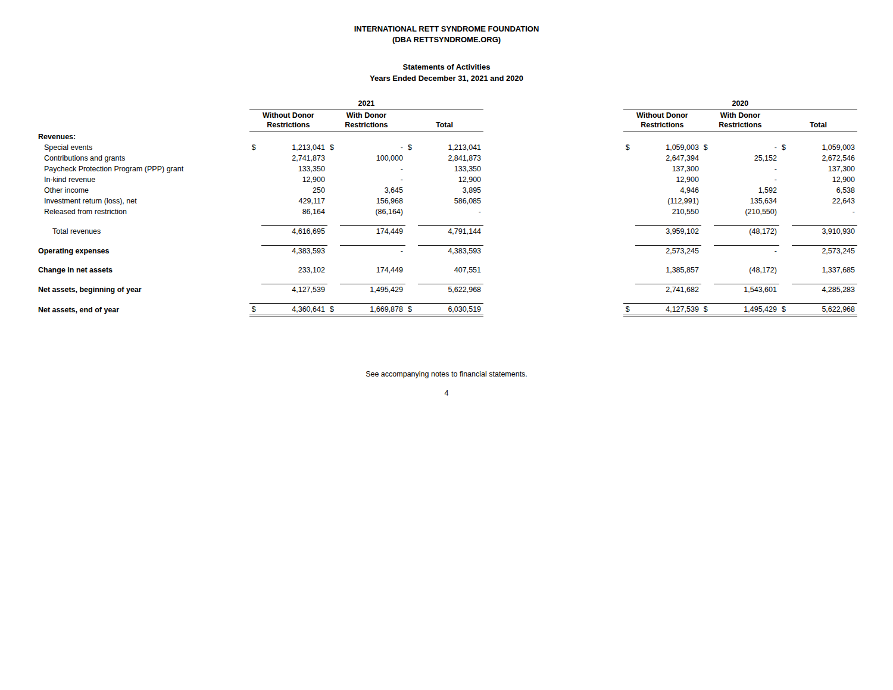INTERNATIONAL RETT SYNDROME FOUNDATION
(DBA RETTSYNDROME.ORG)
Statements of Activities
Years Ended December 31, 2021 and 2020
| | 2021 | | 2020 |
| | Without Donor Restrictions | With Donor Restrictions | Total | | Without Donor Restrictions | With Donor Restrictions | Total |
| Revenues: | |
| Special events | $ | 1,213,041 | $ | - | $ | 1,213,041 | | $ | 1,059,003 | $ | - | $ | 1,059,003 |
| Contributions and grants | | 2,741,873 | | 100,000 | | 2,841,873 | | | 2,647,394 | | 25,152 | | 2,672,546 |
| Paycheck Protection Program (PPP) grant | | 133,350 | | - | | 133,350 | | | 137,300 | | - | | 137,300 |
| In-kind revenue | | 12,900 | | - | | 12,900 | | | 12,900 | | - | | 12,900 |
| Other income | | 250 | | 3,645 | | 3,895 | | | 4,946 | | 1,592 | | 6,538 |
| Investment return (loss), net | | 429,117 | | 156,968 | | 586,085 | | | (112,991) | | 135,634 | | 22,643 |
| Released from restriction | | 86,164 | | (86,164) | | - | | | 210,550 | | (210,550) | | - |
| Total revenues | | 4,616,695 | | 174,449 | | 4,791,144 | | | 3,959,102 | | (48,172) | | 3,910,930 |
| Operating expenses | | 4,383,593 | | - | | 4,383,593 | | | 2,573,245 | | - | | 2,573,245 |
| Change in net assets | | 233,102 | | 174,449 | | 407,551 | | | 1,385,857 | | (48,172) | | 1,337,685 |
| Net assets, beginning of year | | 4,127,539 | | 1,495,429 | | 5,622,968 | | | 2,741,682 | | 1,543,601 | | 4,285,283 |
| Net assets, end of year | $ | 4,360,641 | $ | 1,669,878 | $ | 6,030,519 | | $ | 4,127,539 | $ | 1,495,429 | $ | 5,622,968 |
See accompanying notes to financial statements.
4